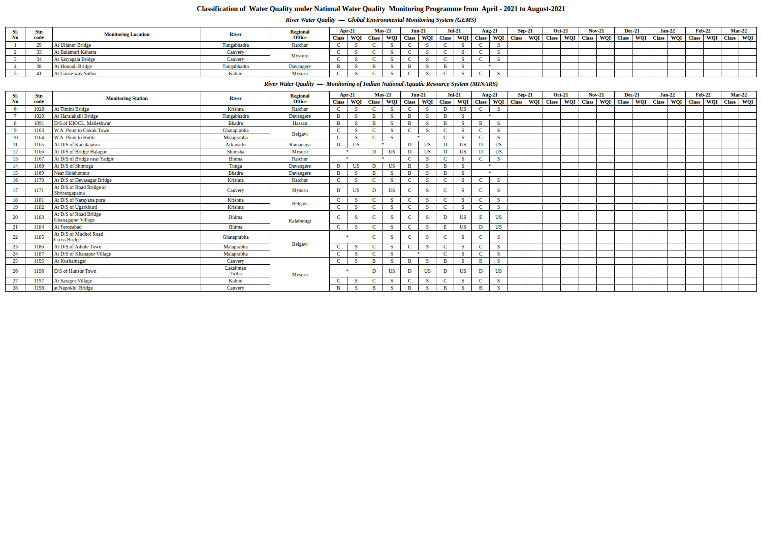Classification of Water Quality under National Water Quality Monitoring Programme from April - 2021 to August-2021
River Water Quality — Global Environmental Monitoring System (GEMS)
| Sl. No | Stn code | Monitoring Location | River | Regional Office | Apr-21 | May-21 | Jun-21 | Jul-21 | Aug-21 | Sep-21 | Oct-21 | Nov-21 | Dec-21 | Jan-22 | Feb-22 | Mar-22 |
| --- | --- | --- | --- | --- | --- | --- | --- | --- | --- | --- | --- | --- | --- | --- | --- | --- |
| Class | WQI | Class | WQI | Class | WQI | Class | WQI | Class | WQI | Class | WQI | Class | WQI | Class | WQI | Class | WQI | Class | WQI | Class | WQI | Class | WQI |
| 1 | 29 | At Ullanur Bridge | Tungabhadra | Raichur | C | S | C | S | C | S | C | S | C | S | | | | | | | | | | | | | | |
| 2 | 33 | At Balamuri Kshetra | Cauvery | Mysruru | C | S | C | S | C | S | C | S | C | S | | | | | | | | | | | | | | |
| 3 | 34 | At Satyagala Bridge | Cauvery | C | S | C | S | C | S | C | S | C | S | | | | | | | | | | | | | | |
| 4 | 38 | At Honnali Bridge | Tungabhadra | Davangere | B | S | B | S | B | S | B | S | * | | | | | | | | | | | | | | |
| 5 | 41 | At Cause way Suttur | Kabini | Mysuru | C | S | C | S | C | S | C | S | C | S | | | | | | | | | | | | | | |
River Water Qaulity — Monitoring of Indian National Aquatic Resource System (MINARS)
| Sl. No | Stn code | Monitoring Station | River | Regional Office | Apr-21 | May-21 | Jun-21 | Jul-21 | Aug-21 | Sep-21 | Oct-21 | Nov-21 | Dec-21 | Jan-22 | Feb-22 | Mar-22 |
| --- | --- | --- | --- | --- | --- | --- | --- | --- | --- | --- | --- | --- | --- | --- | --- | --- |
| Class | WQI | Class | WQI | Class | WQI | Class | WQI | Class | WQI | Class | WQI | Class | WQI | Class | WQI | Class | WQI | Class | WQI | Class | WQI | Class | WQI |
| 6 | 1028 | At Tintini Bridge | Krishna | Raichur | C | S | C | S | C | S | D | US | C | S | | | | | | | | | | | | | | |
| 7 | 1029 | At Haralahalli Bridge | Tungabhadra | Davangere | B | S | B | S | B | S | B | S | * | | | | | | | | | | | | | | |
| 8 | 1091 | D/S of KIOCL, Malleshwar | Bhadra | Hassan | B | S | B | S | B | S | B | S | B | S | | | | | | | | | | | | | | |
| 9 | 1163 | W.A. Point to Gokak Town | Ghataprabha | Belgavi | C | S | C | S | C | S | C | S | C | S | | | | | | | | | | | | | | |
| 10 | 1164 | W.A. Point to Hubli- | Malaprabha | C | S | C | S | * | C | S | C | S | | | | | | | | | | | | | | |
| 11 | 1165 | At D/S of Kanakapura | Arkavathi | Ramanaga | D | US | * | D | US | D | US | D | US | | | | | | | | | | | | | | |
| 12 | 1166 | At D/S of Bridge Halagur | Shimsha | Mysuru | * | D | US | D | US | D | US | D | US | | | | | | | | | | | | | | |
| 13 | 1167 | At D/S of Bridge near Yadgir | Bhima | Raichur | * | * | C | S | C | S | C | S | | | | | | | | | | | | | | |
| 14 | 1168 | At D/S of Shimoga | Tunga | Davangere | D | US | D | US | B | S | B | S | * | | | | | | | | | | | | | | |
| 15 | 1169 | Near Holehonnur | Bhadra | Davangere | B | S | B | S | B | S | B | S | * | | | | | | | | | | | | | | |
| 16 | 1170 | At D/S of Devasagar Bridge | Krishna | Raichur | C | S | C | S | C | S | C | S | C | S | | | | | | | | | | | | | | |
| 17 | 1171 | At D/S of Road Bridge at Shrirangapatna | Cauvery | Mysuru | D | US | D | US | C | S | C | S | C | S | | | | | | | | | | | | | | |
| 18 | 1181 | At D/S of Narayana pura | Krishna | Belgavi | C | S | C | S | C | S | C | S | C | S | | | | | | | | | | | | | | |
| 19 | 1182 | At D/S of Ugarkhurd | Krishna | C | S | C | S | C | S | C | S | C | S | | | | | | | | | | | | | | |
| 20 | 1183 | At D/S of Road Bridge Ghanagapur Village | Bhima | Kalaburagi | C | S | C | S | C | S | D | US | E | US | | | | | | | | | | | | | | |
| 21 | 1184 | At Ferozabad | Bhima | C | S | C | S | C | S | E | US | D | US | | | | | | | | | | | | | | |
| 22 | 1185 | At D/S of Mudhol Road Cross Bridge | Ghataprabha | Belgavi | * | C | S | C | S | C | S | C | S | | | | | | | | | | | | | | |
| 23 | 1186 | At D/S of Aihole Town | Malaprabha | C | S | C | S | C | S | C | S | C | S | | | | | | | | | | | | | | |
| 24 | 1187 | At D/S of Khanapur Village | Malaprabha | C | S | C | S | * | C | S | C | S | | | | | | | | | | | | | | |
| 25 | 1195 | At Kushalnagar | Cauvery | Mysuru | C | S | B | S | B | S | B | S | B | S | | | | | | | | | | | | | | |
| 26 | 1196 | D/S of Hunsur Town | Lakshman Tirtha | * | D | US | D | US | D | US | D | US | | | | | | | | | | | | | | |
| 27 | 1197 | At Saragur Village | Kabini | C | S | C | S | C | S | C | S | C | S | | | | | | | | | | | | | | |
| 28 | 1198 | at Napoklu Bridge | Cauvery | B | S | B | S | B | S | B | S | B | S | | | | | | | | | | | | | | |